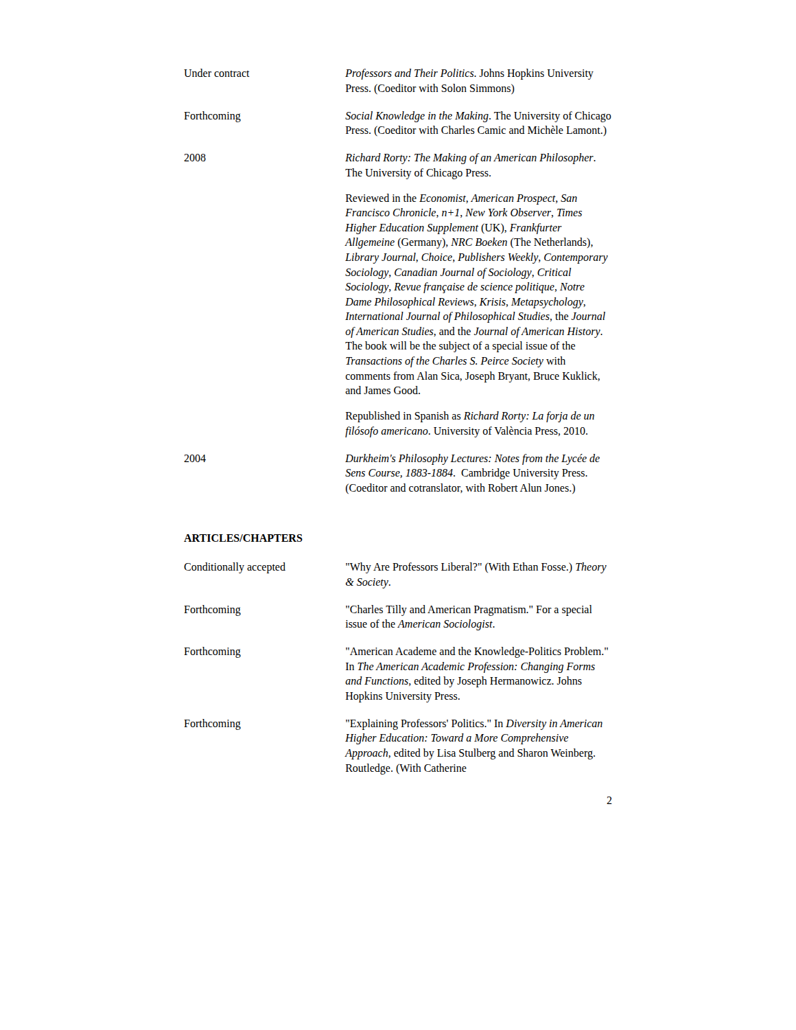| Under contract | Professors and Their Politics . Johns Hopkins University Press. (Coeditor with Solon Simmons) |
| Forthcoming | Social Knowledge in the Making . The University of Chicago Press. (Coeditor with Charles Camic and Michèle Lamont.) |
| 2008 | Richard Rorty: The Making of an American Philosopher . The University of Chicago Press. Reviewed in the Economist , American Prospect , San Francisco Chronicle , n+1 , New York Observer , Times Higher Education Supplement (UK), Frankfurter Allgemeine (Germany), NRC Boeken (The Netherlands), Library Journal , Choice , Publishers Weekly , Contemporary Sociology , Canadian Journal of Sociology , Critical Sociology , Revue française de science politique , Notre Dame Philosophical Reviews , Krisis , Metapsychology , International Journal of Philosophical Studies , the Journal of American Studies , and the Journal of American History . The book will be the subject of a special issue of the Transactions of the Charles S. Peirce Society with comments from Alan Sica, Joseph Bryant, Bruce Kuklick, and James Good. Republished in Spanish as Richard Rorty: La forja de un filósofo americano . University of València Press, 2010. |
| 2004 | Durkheim's Philosophy Lectures: Notes from the Lycée de Sens Course, 1883-1884 . Cambridge University Press. (Coeditor and cotranslator, with Robert Alun Jones.) |
ARTICLES/CHAPTERS
| Conditionally accepted | "Why Are Professors Liberal?" (With Ethan Fosse.) Theory & Society . |
| Forthcoming | "Charles Tilly and American Pragmatism." For a special issue of the American Sociologist . |
| Forthcoming | "American Academe and the Knowledge-Politics Problem." In The American Academic Profession: Changing Forms and Functions , edited by Joseph Hermanowicz. Johns Hopkins University Press. |
| Forthcoming | "Explaining Professors' Politics." In Diversity in American Higher Education: Toward a More Comprehensive Approach , edited by Lisa Stulberg and Sharon Weinberg. Routledge. (With Catherine |
2